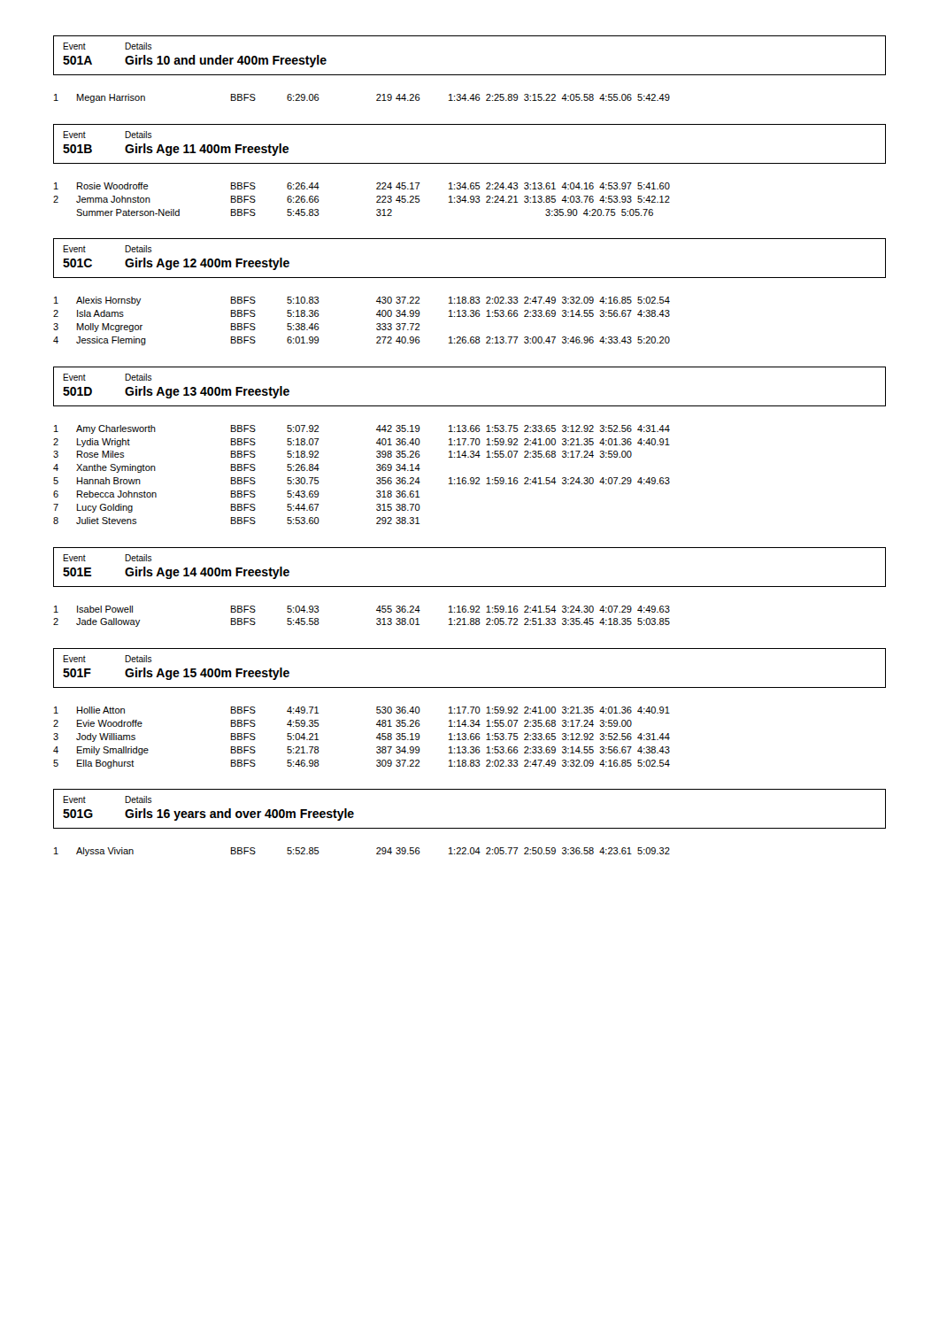Event Details
501A Girls 10 and under 400m Freestyle
| 1 | Megan Harrison | BBFS | 6:29.06 | 219 | 44.26 | 1:34.46 2:25.89 3:15.22 4:05.58 4:55.06 5:42.49 |
Event Details
501B Girls Age 11 400m Freestyle
| 1 | Rosie Woodroffe | BBFS | 6:26.44 | 224 | 45.17 | 1:34.65 2:24.43 3:13.61 4:04.16 4:53.97 5:41.60 |
| 2 | Jemma Johnston | BBFS | 6:26.66 | 223 | 45.25 | 1:34.93 2:24.21 3:13.85 4:03.76 4:53.93 5:42.12 |
| | Summer Paterson-Neild | BBFS | 5:45.83 | 312 | | 3:35.90 4:20.75 5:05.76 |
Event Details
501C Girls Age 12 400m Freestyle
| 1 | Alexis Hornsby | BBFS | 5:10.83 | 430 | 37.22 | 1:18.83 2:02.33 2:47.49 3:32.09 4:16.85 5:02.54 |
| 2 | Isla Adams | BBFS | 5:18.36 | 400 | 34.99 | 1:13.36 1:53.66 2:33.69 3:14.55 3:56.67 4:38.43 |
| 3 | Molly Mcgregor | BBFS | 5:38.46 | 333 | 37.72 | |
| 4 | Jessica Fleming | BBFS | 6:01.99 | 272 | 40.96 | 1:26.68 2:13.77 3:00.47 3:46.96 4:33.43 5:20.20 |
Event Details
501D Girls Age 13 400m Freestyle
| 1 | Amy Charlesworth | BBFS | 5:07.92 | 442 | 35.19 | 1:13.66 1:53.75 2:33.65 3:12.92 3:52.56 4:31.44 |
| 2 | Lydia Wright | BBFS | 5:18.07 | 401 | 36.40 | 1:17.70 1:59.92 2:41.00 3:21.35 4:01.36 4:40.91 |
| 3 | Rose Miles | BBFS | 5:18.92 | 398 | 35.26 | 1:14.34 1:55.07 2:35.68 3:17.24 3:59.00 |
| 4 | Xanthe Symington | BBFS | 5:26.84 | 369 | 34.14 | |
| 5 | Hannah Brown | BBFS | 5:30.75 | 356 | 36.24 | 1:16.92 1:59.16 2:41.54 3:24.30 4:07.29 4:49.63 |
| 6 | Rebecca Johnston | BBFS | 5:43.69 | 318 | 36.61 | |
| 7 | Lucy Golding | BBFS | 5:44.67 | 315 | 38.70 | |
| 8 | Juliet Stevens | BBFS | 5:53.60 | 292 | 38.31 | |
Event Details
501E Girls Age 14 400m Freestyle
| 1 | Isabel Powell | BBFS | 5:04.93 | 455 | 36.24 | 1:16.92 1:59.16 2:41.54 3:24.30 4:07.29 4:49.63 |
| 2 | Jade Galloway | BBFS | 5:45.58 | 313 | 38.01 | 1:21.88 2:05.72 2:51.33 3:35.45 4:18.35 5:03.85 |
Event Details
501F Girls Age 15 400m Freestyle
| 1 | Hollie Atton | BBFS | 4:49.71 | 530 | 36.40 | 1:17.70 1:59.92 2:41.00 3:21.35 4:01.36 4:40.91 |
| 2 | Evie Woodroffe | BBFS | 4:59.35 | 481 | 35.26 | 1:14.34 1:55.07 2:35.68 3:17.24 3:59.00 |
| 3 | Jody Williams | BBFS | 5:04.21 | 458 | 35.19 | 1:13.66 1:53.75 2:33.65 3:12.92 3:52.56 4:31.44 |
| 4 | Emily Smallridge | BBFS | 5:21.78 | 387 | 34.99 | 1:13.36 1:53.66 2:33.69 3:14.55 3:56.67 4:38.43 |
| 5 | Ella Boghurst | BBFS | 5:46.98 | 309 | 37.22 | 1:18.83 2:02.33 2:47.49 3:32.09 4:16.85 5:02.54 |
Event Details
501G Girls 16 years and over 400m Freestyle
| 1 | Alyssa Vivian | BBFS | 5:52.85 | 294 | 39.56 | 1:22.04 2:05.77 2:50.59 3:36.58 4:23.61 5:09.32 |